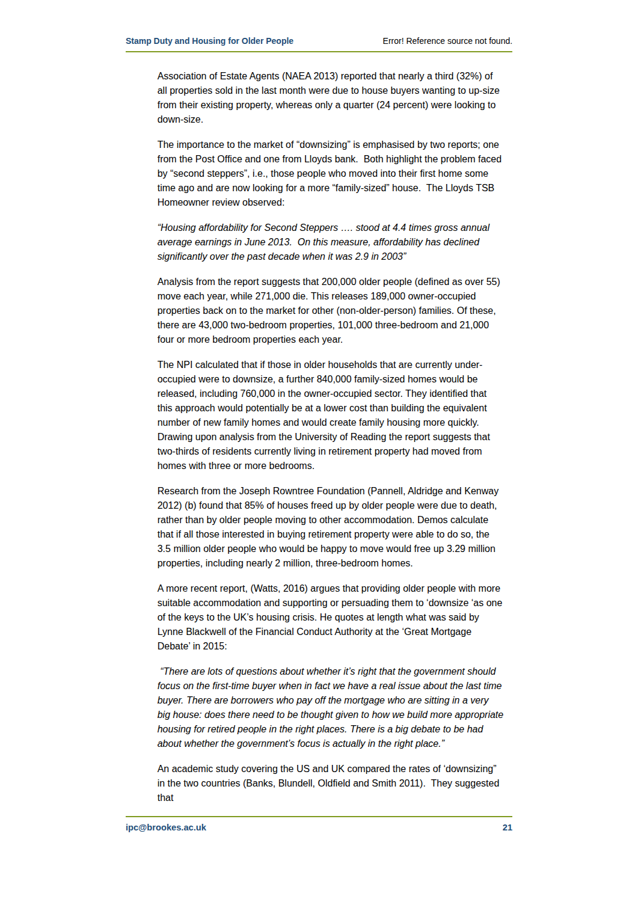Stamp Duty and Housing for Older People
Error! Reference source not found.
Association of Estate Agents (NAEA 2013) reported that nearly a third (32%) of all properties sold in the last month were due to house buyers wanting to up-size from their existing property, whereas only a quarter (24 percent) were looking to down-size.
The importance to the market of “downsizing” is emphasised by two reports; one from the Post Office and one from Lloyds bank. Both highlight the problem faced by “second steppers”, i.e., those people who moved into their first home some time ago and are now looking for a more “family-sized” house. The Lloyds TSB Homeowner review observed:
“Housing affordability for Second Steppers …. stood at 4.4 times gross annual average earnings in June 2013. On this measure, affordability has declined significantly over the past decade when it was 2.9 in 2003”
Analysis from the report suggests that 200,000 older people (defined as over 55) move each year, while 271,000 die. This releases 189,000 owner-occupied properties back on to the market for other (non-older-person) families. Of these, there are 43,000 two-bedroom properties, 101,000 three-bedroom and 21,000 four or more bedroom properties each year.
The NPI calculated that if those in older households that are currently under-occupied were to downsize, a further 840,000 family-sized homes would be released, including 760,000 in the owner-occupied sector. They identified that this approach would potentially be at a lower cost than building the equivalent number of new family homes and would create family housing more quickly. Drawing upon analysis from the University of Reading the report suggests that two-thirds of residents currently living in retirement property had moved from homes with three or more bedrooms.
Research from the Joseph Rowntree Foundation (Pannell, Aldridge and Kenway 2012) (b) found that 85% of houses freed up by older people were due to death, rather than by older people moving to other accommodation. Demos calculate that if all those interested in buying retirement property were able to do so, the 3.5 million older people who would be happy to move would free up 3.29 million properties, including nearly 2 million, three-bedroom homes.
A more recent report, (Watts, 2016) argues that providing older people with more suitable accommodation and supporting or persuading them to ‘downsize ‘as one of the keys to the UK’s housing crisis. He quotes at length what was said by Lynne Blackwell of the Financial Conduct Authority at the ‘Great Mortgage Debate’ in 2015:
“There are lots of questions about whether it’s right that the government should focus on the first-time buyer when in fact we have a real issue about the last time buyer. There are borrowers who pay off the mortgage who are sitting in a very big house: does there need to be thought given to how we build more appropriate housing for retired people in the right places. There is a big debate to be had about whether the government’s focus is actually in the right place.”
An academic study covering the US and UK compared the rates of ‘downsizing” in the two countries (Banks, Blundell, Oldfield and Smith 2011). They suggested that
ipc@brookes.ac.uk
21